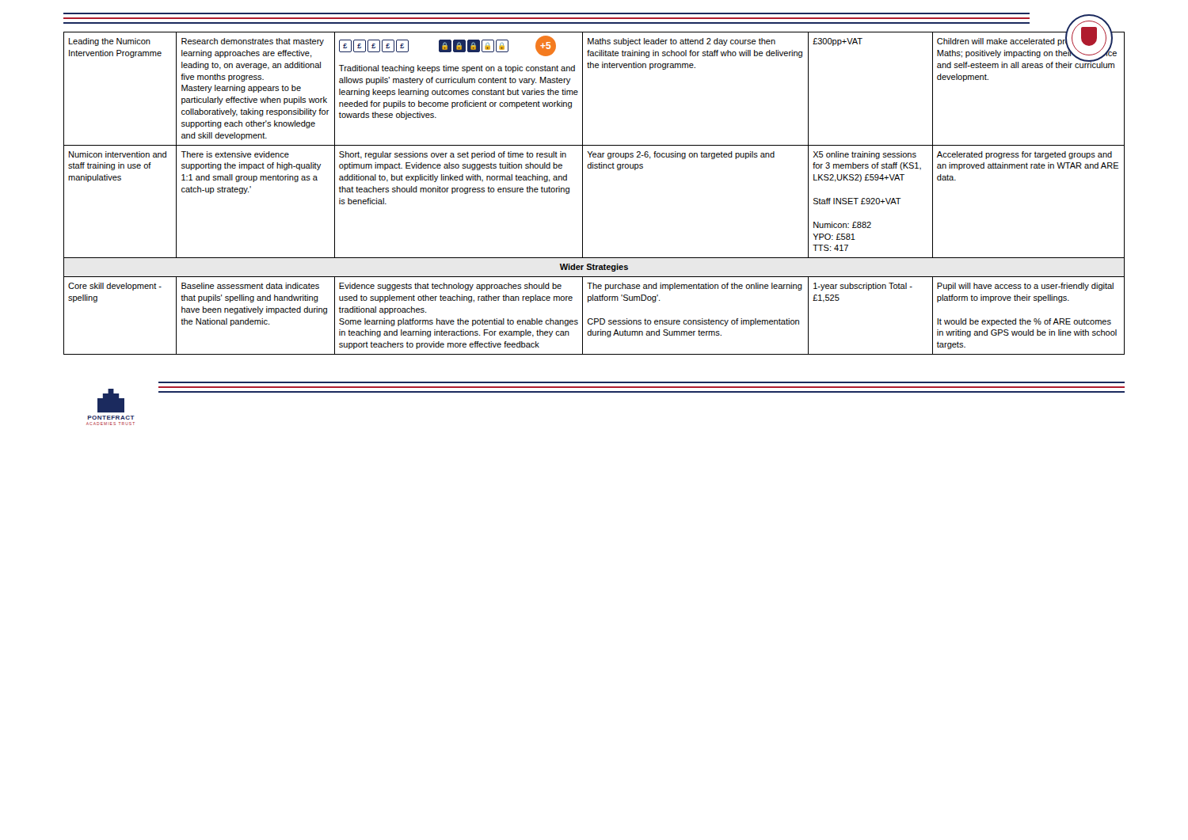| Leading the Numicon Intervention Programme | Research demonstrates that mastery learning approaches are effective, leading to, on average, an additional five months progress. Mastery learning appears to be particularly effective when pupils work collaboratively, taking responsibility for supporting each other's knowledge and skill development. | £ £ £ £ £ 🔒 🔒 🔒 🔒 🔒 +5 Traditional teaching keeps time spent on a topic constant and allows pupils' mastery of curriculum content to vary. Mastery learning keeps learning outcomes constant but varies the time needed for pupils to become proficient or competent working towards these objectives. | Maths subject leader to attend 2 day course then facilitate training in school for staff who will be delivering the intervention programme. | £300pp+VAT | Children will make accelerated progress in Maths; positively impacting on their confidence and self-esteem in all areas of their curriculum development. |
| Numicon intervention and staff training in use of manipulatives | There is extensive evidence supporting the impact of high-quality 1:1 and small group mentoring as a catch-up strategy.' | Short, regular sessions over a set period of time to result in optimum impact. Evidence also suggests tuition should be additional to, but explicitly linked with, normal teaching, and that teachers should monitor progress to ensure the tutoring is beneficial. | Year groups 2-6, focusing on targeted pupils and distinct groups | X5 online training sessions for 3 members of staff (KS1, LKS2,UKS2) £594+VAT Staff INSET £920+VAT Numicon: £882 YPO: £581 TTS: 417 | Accelerated progress for targeted groups and an improved attainment rate in WTAR and ARE data. |
| Wider Strategies |
| Core skill development - spelling | Baseline assessment data indicates that pupils' spelling and handwriting have been negatively impacted during the National pandemic. | Evidence suggests that technology approaches should be used to supplement other teaching, rather than replace more traditional approaches. Some learning platforms have the potential to enable changes in teaching and learning interactions. For example, they can support teachers to provide more effective feedback | The purchase and implementation of the online learning platform 'SumDog'. CPD sessions to ensure consistency of implementation during Autumn and Summer terms. | 1-year subscription Total - £1,525 | Pupil will have access to a user-friendly digital platform to improve their spellings. It would be expected the % of ARE outcomes in writing and GPS would be in line with school targets. |
PONTEFRACT
ACADEMIES TRUST